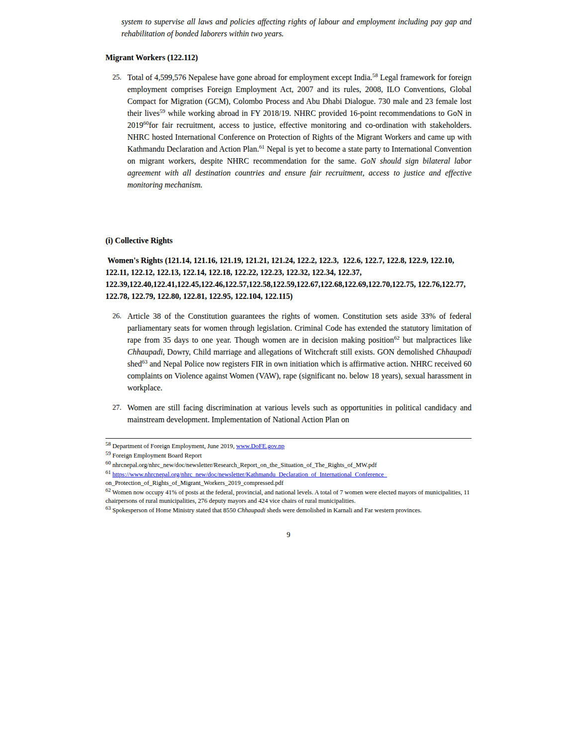system to supervise all laws and policies affecting rights of labour and employment including pay gap and rehabilitation of bonded laborers within two years.
Migrant Workers (122.112)
25.
Total of 4,599,576 Nepalese have gone abroad for employment except India.58 Legal framework for foreign employment comprises Foreign Employment Act, 2007 and its rules, 2008, ILO Conventions, Global Compact for Migration (GCM), Colombo Process and Abu Dhabi Dialogue. 730 male and 23 female lost their lives59 while working abroad in FY 2018/19. NHRC provided 16-point recommendations to GoN in 201960for fair recruitment, access to justice, effective monitoring and co-ordination with stakeholders. NHRC hosted International Conference on Protection of Rights of the Migrant Workers and came up with Kathmandu Declaration and Action Plan.61 Nepal is yet to become a state party to International Convention on migrant workers, despite NHRC recommendation for the same. GoN should sign bilateral labor agreement with all destination countries and ensure fair recruitment, access to justice and effective monitoring mechanism.
(i) Collective Rights
Women's Rights (121.14, 121.16, 121.19, 121.21, 121.24, 122.2, 122.3, 122.6, 122.7, 122.8, 122.9, 122.10, 122.11, 122.12, 122.13, 122.14, 122.18, 122.22, 122.23, 122.32, 122.34, 122.37, 122.39,122.40,122.41,122.45,122.46,122.57,122.58,122.59,122.67,122.68,122.69,122.70,122.75, 122.76,122.77, 122.78, 122.79, 122.80, 122.81, 122.95, 122.104, 122.115)
26.
Article 38 of the Constitution guarantees the rights of women. Constitution sets aside 33% of federal parliamentary seats for women through legislation. Criminal Code has extended the statutory limitation of rape from 35 days to one year. Though women are in decision making position62 but malpractices like Chhaupadi, Dowry, Child marriage and allegations of Witchcraft still exists. GON demolished Chhaupadi shed63 and Nepal Police now registers FIR in own initiation which is affirmative action. NHRC received 60 complaints on Violence against Women (VAW), rape (significant no. below 18 years), sexual harassment in workplace.
27.
Women are still facing discrimination at various levels such as opportunities in political candidacy and mainstream development. Implementation of National Action Plan on
58 Department of Foreign Employment, June 2019, www.DoFE.gov.np
59 Foreign Employment Board Report
60 nhrcnepal.org/nhrc_new/doc/newsletter/Research_Report_on_the_Situation_of_The_Rights_of_MW.pdf
61 https://www.nhrcnepal.org/nhrc_new/doc/newsletter/Kathmandu_Declaration_of_International_Conference_ on_Protection_of_Rights_of_Migrant_Workers_2019_compressed.pdf
62 Women now occupy 41% of posts at the federal, provincial, and national levels. A total of 7 women were elected mayors of municipalities, 11 chairpersons of rural municipalities, 276 deputy mayors and 424 vice chairs of rural municipalities.
63 Spokesperson of Home Ministry stated that 8550 Chhaupadi sheds were demolished in Karnali and Far western provinces.
9